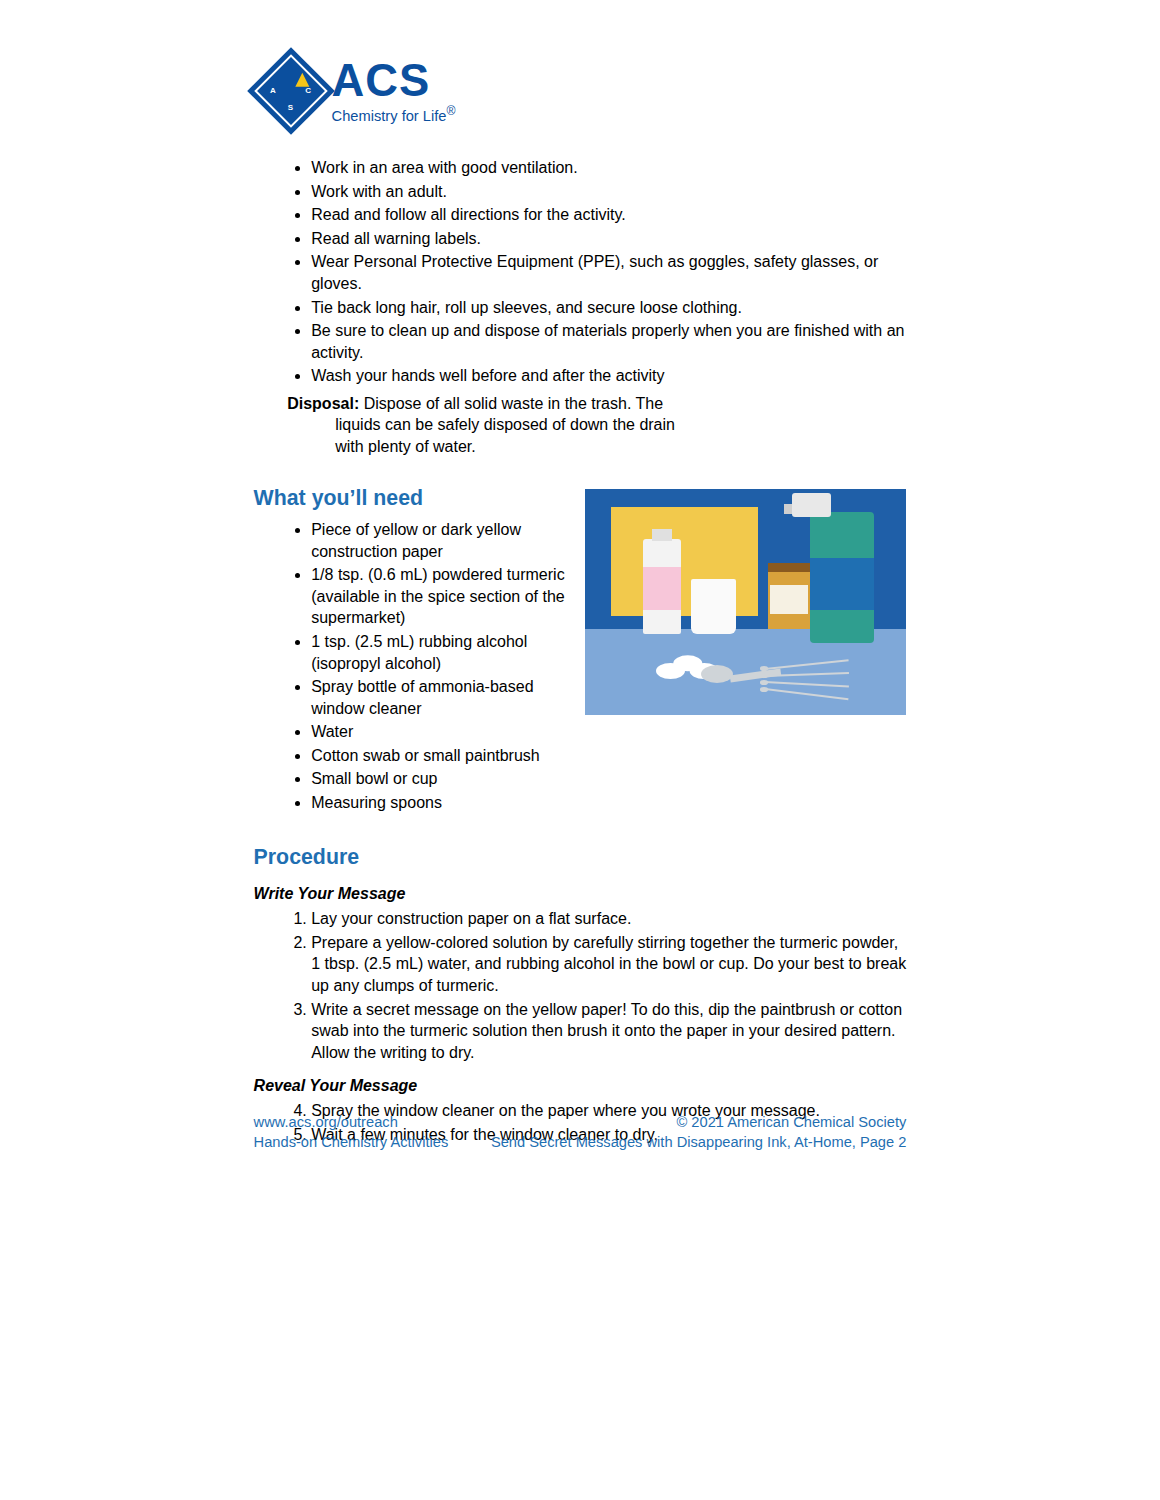A C S
ACS
Chemistry for Life®
Work in an area with good ventilation.
Work with an adult.
Read and follow all directions for the activity.
Read all warning labels.
Wear Personal Protective Equipment (PPE), such as goggles, safety glasses, or gloves.
Tie back long hair, roll up sleeves, and secure loose clothing.
Be sure to clean up and dispose of materials properly when you are finished with an activity.
Wash your hands well before and after the activity
Disposal: Dispose of all solid waste in the trash. The liquids can be safely disposed of down the drain with plenty of water.
What you’ll need
Piece of yellow or dark yellow construction paper
1/8 tsp. (0.6 mL) powdered turmeric (available in the spice section of the supermarket)
1 tsp. (2.5 mL) rubbing alcohol (isopropyl alcohol)
Spray bottle of ammonia-based window cleaner
Water
Cotton swab or small paintbrush
Small bowl or cup
Measuring spoons
Procedure
Write Your Message
Lay your construction paper on a flat surface.
Prepare a yellow-colored solution by carefully stirring together the turmeric powder, 1 tbsp. (2.5 mL) water, and rubbing alcohol in the bowl or cup. Do your best to break up any clumps of turmeric.
Write a secret message on the yellow paper! To do this, dip the paintbrush or cotton swab into the turmeric solution then brush it onto the paper in your desired pattern. Allow the writing to dry.
Reveal Your Message
Spray the window cleaner on the paper where you wrote your message.
Wait a few minutes for the window cleaner to dry.
www.acs.org/outreach
Hands-on Chemistry Activities
© 2021 American Chemical Society
Send Secret Messages with Disappearing Ink, At-Home, Page 2